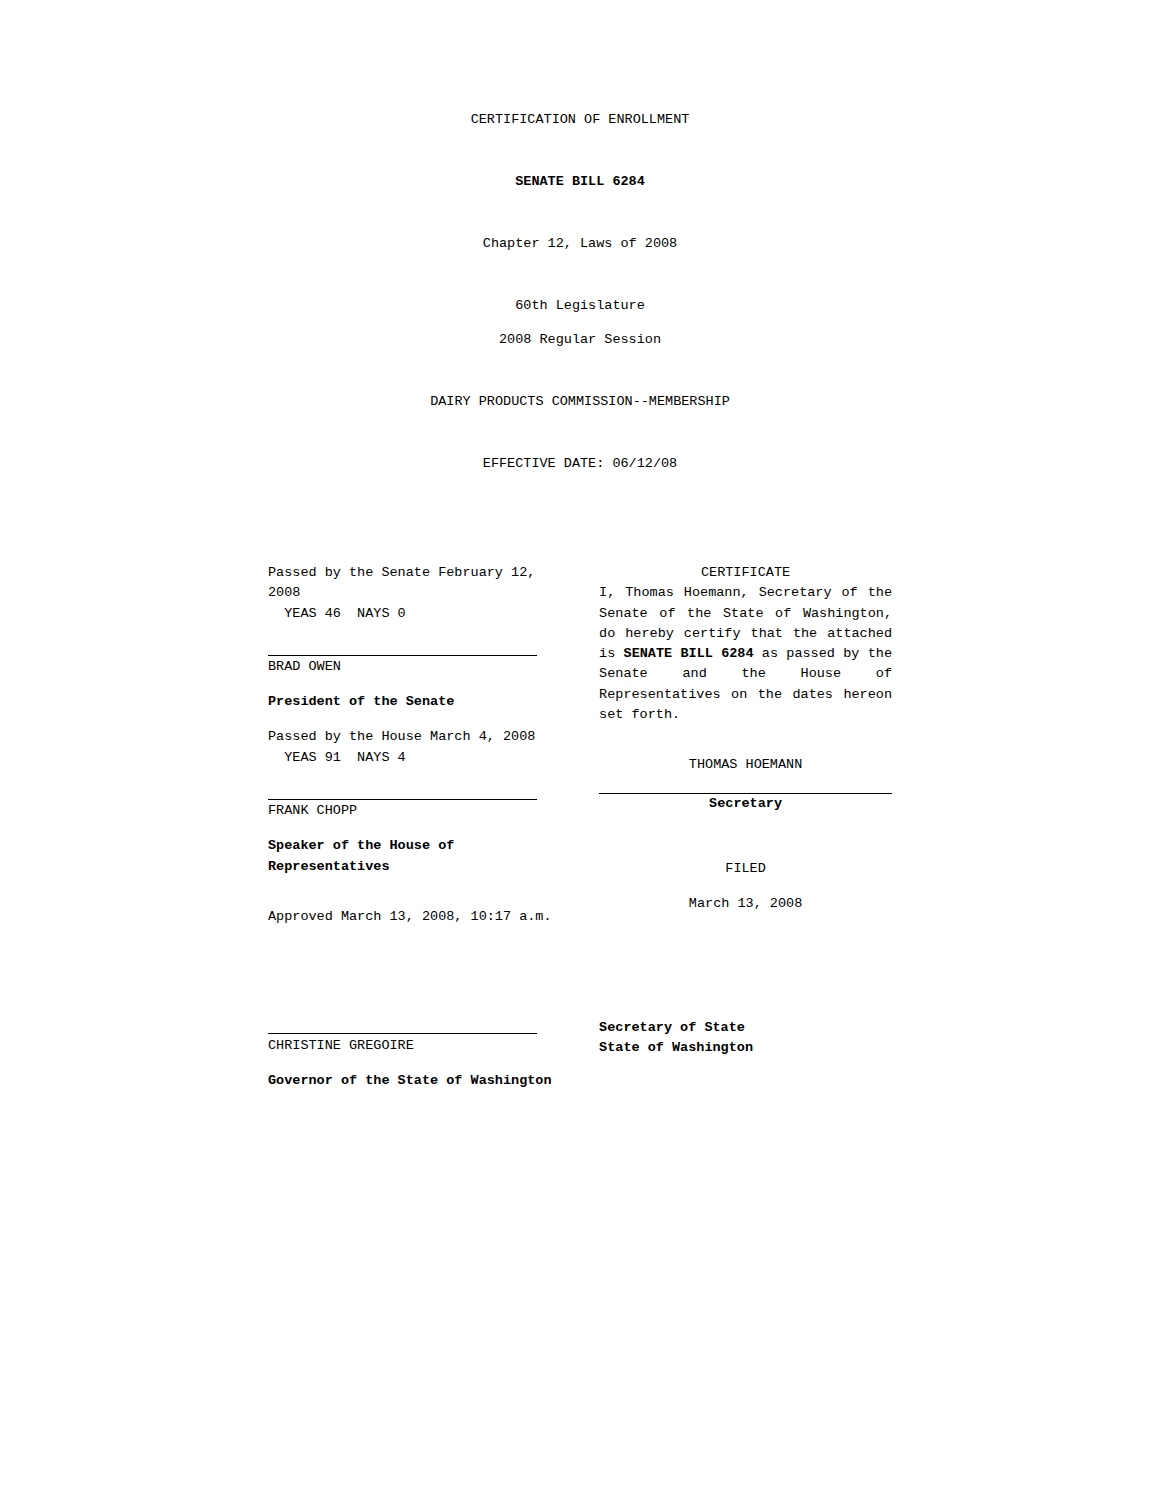CERTIFICATION OF ENROLLMENT
SENATE BILL 6284
Chapter 12, Laws of 2008
60th Legislature
2008 Regular Session
DAIRY PRODUCTS COMMISSION--MEMBERSHIP
EFFECTIVE DATE: 06/12/08
| Passed by the Senate February 12, 2008 YEAS 46 NAYS 0 BRAD OWEN President of the Senate Passed by the House March 4, 2008 YEAS 91 NAYS 4 FRANK CHOPP Speaker of the House of Representatives Approved March 13, 2008, 10:17 a.m. | | CERTIFICATE I, Thomas Hoemann, Secretary of the Senate of the State of Washington, do hereby certify that the attached is SENATE BILL 6284 as passed by the Senate and the House of Representatives on the dates hereon set forth. THOMAS HOEMANN Secretary FILED March 13, 2008 |
| CHRISTINE GREGOIRE Governor of the State of Washington | | Secretary of State State of Washington |